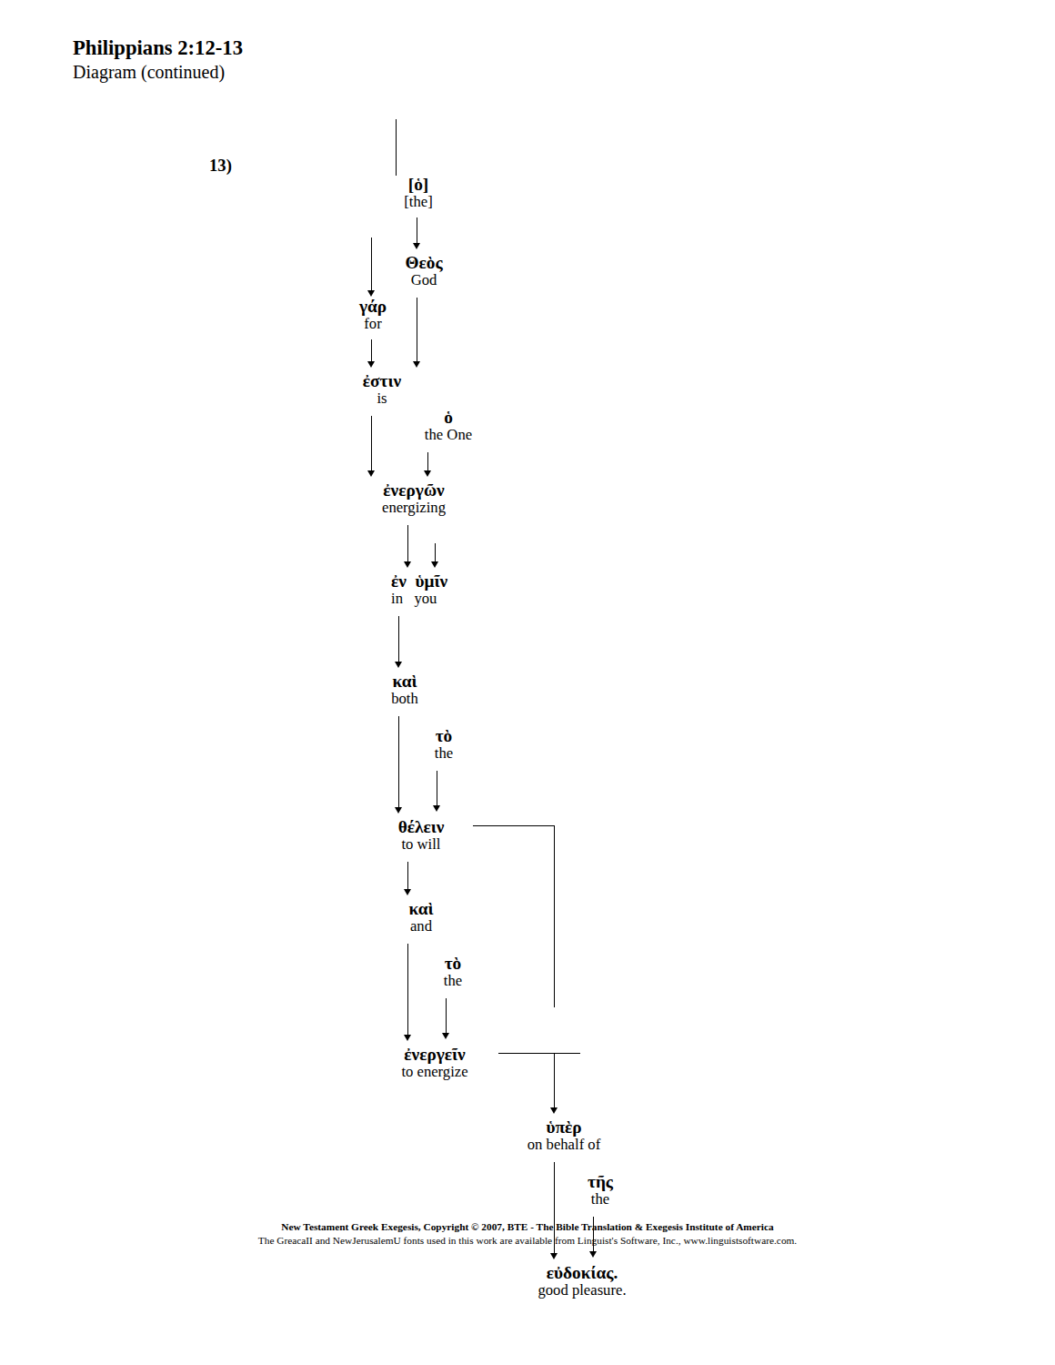Philippians 2:12-13
Diagram (continued)
13)
[ὁ] [the]
Θεὸς God
γάρ / for (left branch)
γάρ for
ἐστιν is
ὁ the One
ἐνεργῶν energizing
ἐν ὑμῖν in you
καὶ both
τὸ the
θέλειν to will
καὶ and
τὸ the
ἐνεργεῖν to energize
ὑπὲρ on behalf of
τῆς the
εὐδοκίας. good pleasure.
New Testament Greek Exegesis, Copyright © 2007, BTE - The Bible Translation & Exegesis Institute of America
The GreacaII and NewJerusalemU fonts used in this work are available from Linguist's Software, Inc., www.linguistsoftware.com.